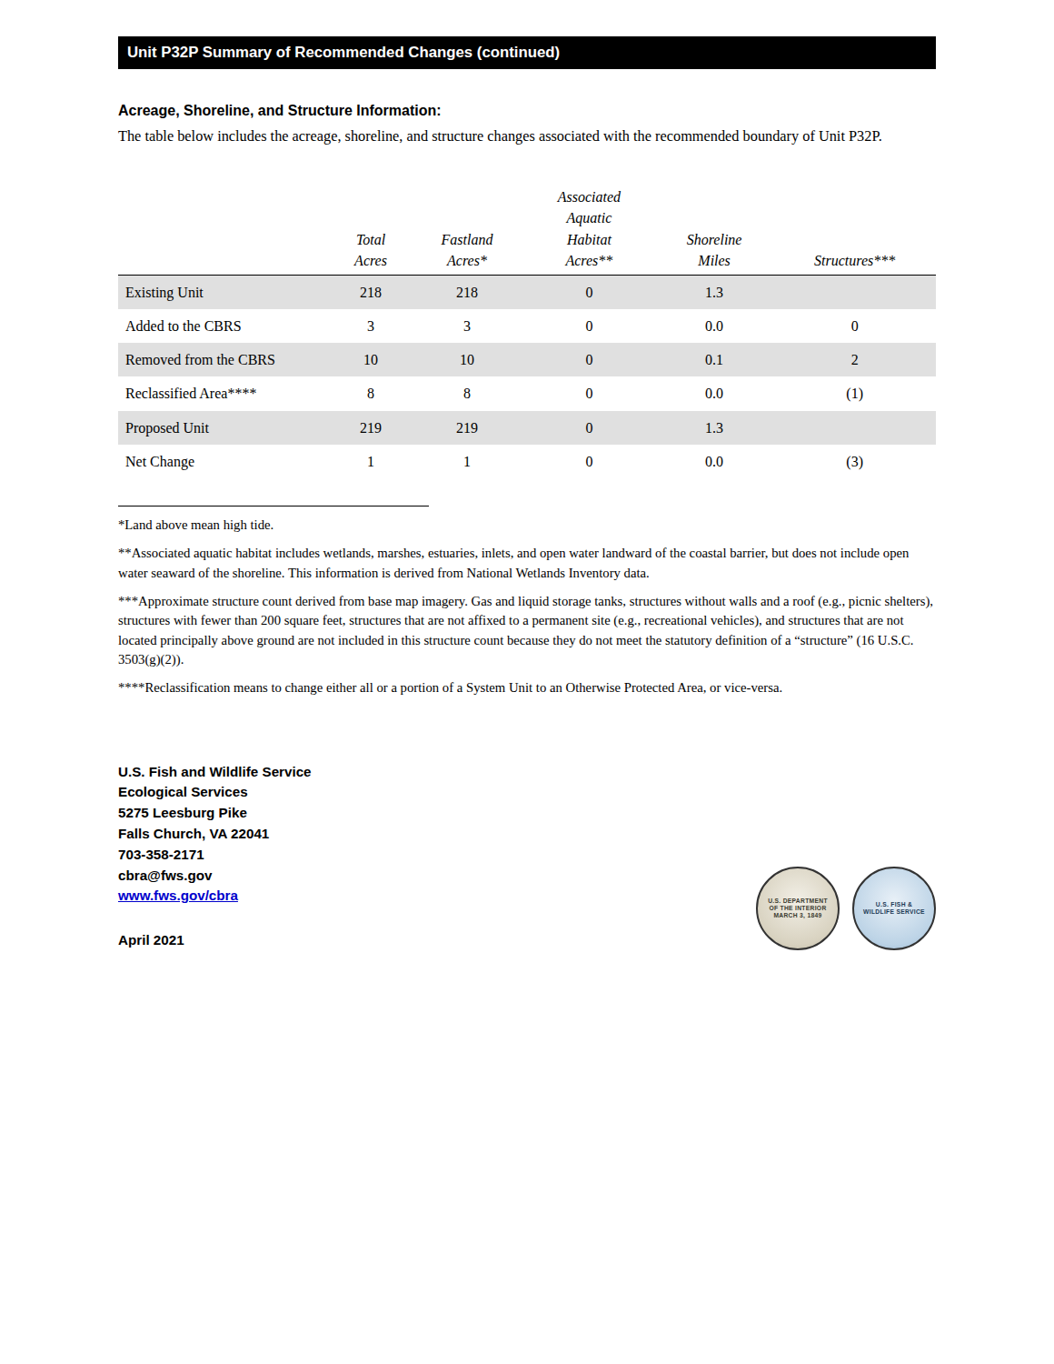Unit P32P Summary of Recommended Changes (continued)
Acreage, Shoreline, and Structure Information:
The table below includes the acreage, shoreline, and structure changes associated with the recommended boundary of Unit P32P.
| | Total Acres | Fastland Acres* | Associated Aquatic Habitat Acres** | Shoreline Miles | Structures*** |
| --- | --- | --- | --- | --- | --- |
| Existing Unit | 218 | 218 | 0 | 1.3 | |
| Added to the CBRS | 3 | 3 | 0 | 0.0 | 0 |
| Removed from the CBRS | 10 | 10 | 0 | 0.1 | 2 |
| Reclassified Area**** | 8 | 8 | 0 | 0.0 | (1) |
| Proposed Unit | 219 | 219 | 0 | 1.3 | |
| Net Change | 1 | 1 | 0 | 0.0 | (3) |
*Land above mean high tide.
**Associated aquatic habitat includes wetlands, marshes, estuaries, inlets, and open water landward of the coastal barrier, but does not include open water seaward of the shoreline. This information is derived from National Wetlands Inventory data.
***Approximate structure count derived from base map imagery. Gas and liquid storage tanks, structures without walls and a roof (e.g., picnic shelters), structures with fewer than 200 square feet, structures that are not affixed to a permanent site (e.g., recreational vehicles), and structures that are not located principally above ground are not included in this structure count because they do not meet the statutory definition of a “structure” (16 U.S.C. 3503(g)(2)).
****Reclassification means to change either all or a portion of a System Unit to an Otherwise Protected Area, or vice-versa.
U.S. Fish and Wildlife Service
Ecological Services
5275 Leesburg Pike
Falls Church, VA 22041
703-358-2171
cbra@fws.gov
www.fws.gov/cbra
U.S. DEPARTMENT OF THE INTERIOR
MARCH 3, 1849
U.S. FISH & WILDLIFE SERVICE
April 2021